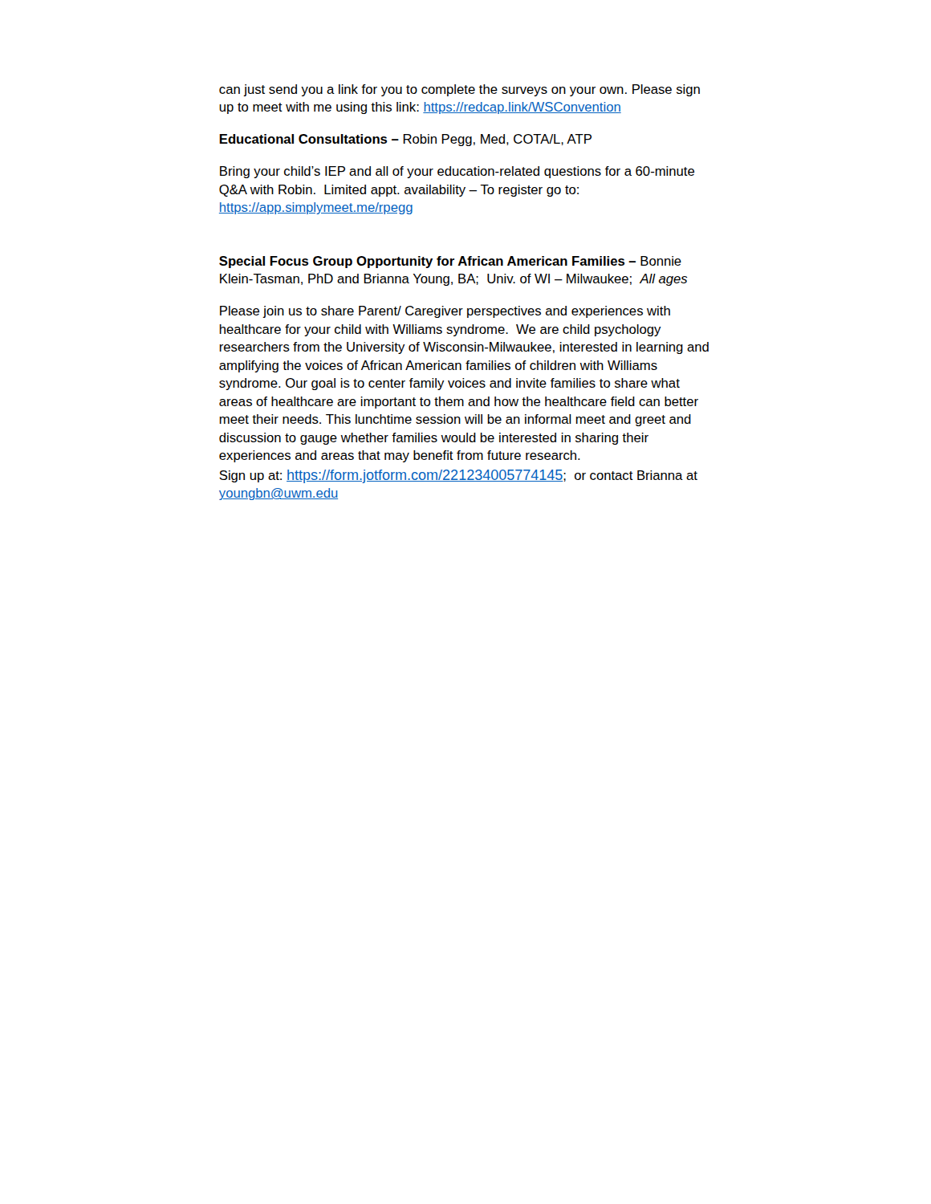can just send you a link for you to complete the surveys on your own. Please sign up to meet with me using this link: https://redcap.link/WSConvention
Educational Consultations – Robin Pegg, Med, COTA/L, ATP
Bring your child’s IEP and all of your education-related questions for a 60-minute Q&A with Robin. Limited appt. availability – To register go to: https://app.simplymeet.me/rpegg
Special Focus Group Opportunity for African American Families – Bonnie Klein-Tasman, PhD and Brianna Young, BA; Univ. of WI – Milwaukee; All ages
Please join us to share Parent/ Caregiver perspectives and experiences with healthcare for your child with Williams syndrome. We are child psychology researchers from the University of Wisconsin-Milwaukee, interested in learning and amplifying the voices of African American families of children with Williams syndrome. Our goal is to center family voices and invite families to share what areas of healthcare are important to them and how the healthcare field can better meet their needs. This lunchtime session will be an informal meet and greet and discussion to gauge whether families would be interested in sharing their experiences and areas that may benefit from future research.
Sign up at: https://form.jotform.com/221234005774145; or contact Brianna at youngbn@uwm.edu